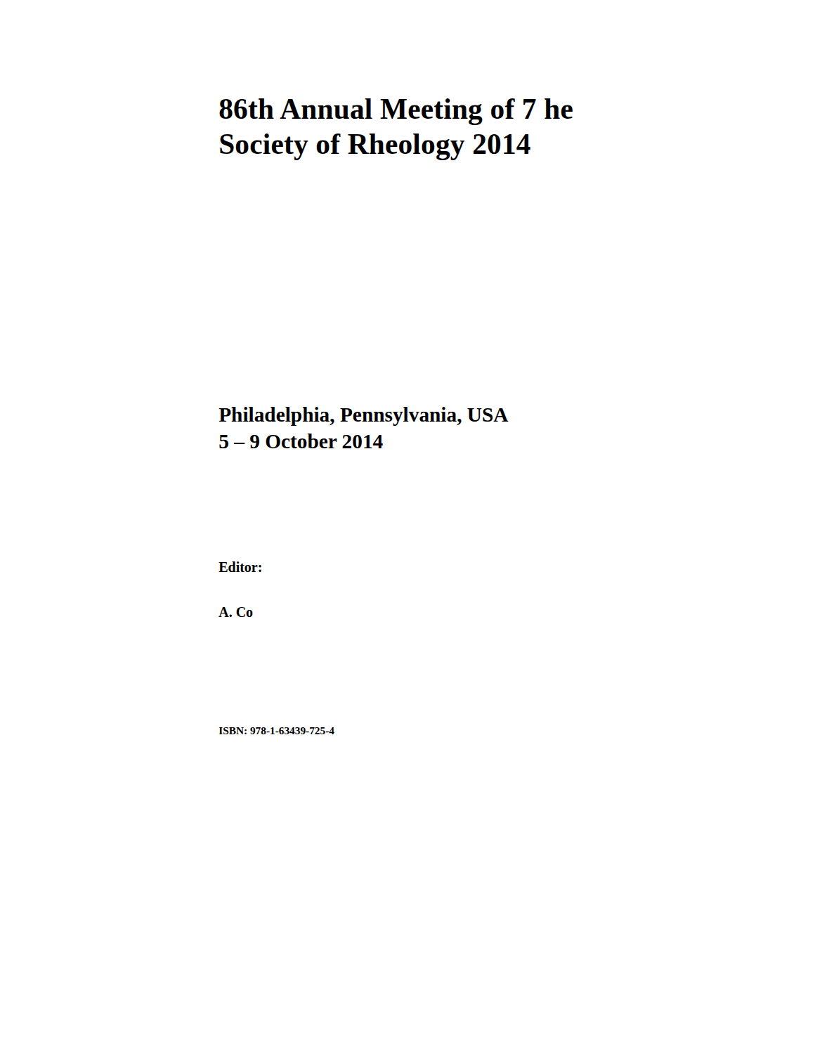86th Annual Meeting of 7 he
Society of Rheology 2014
Philadelphia, Pennsylvania, USA
5 – 9 October 2014
Editor:
A. Co
ISBN: 978-1-63439-725-4